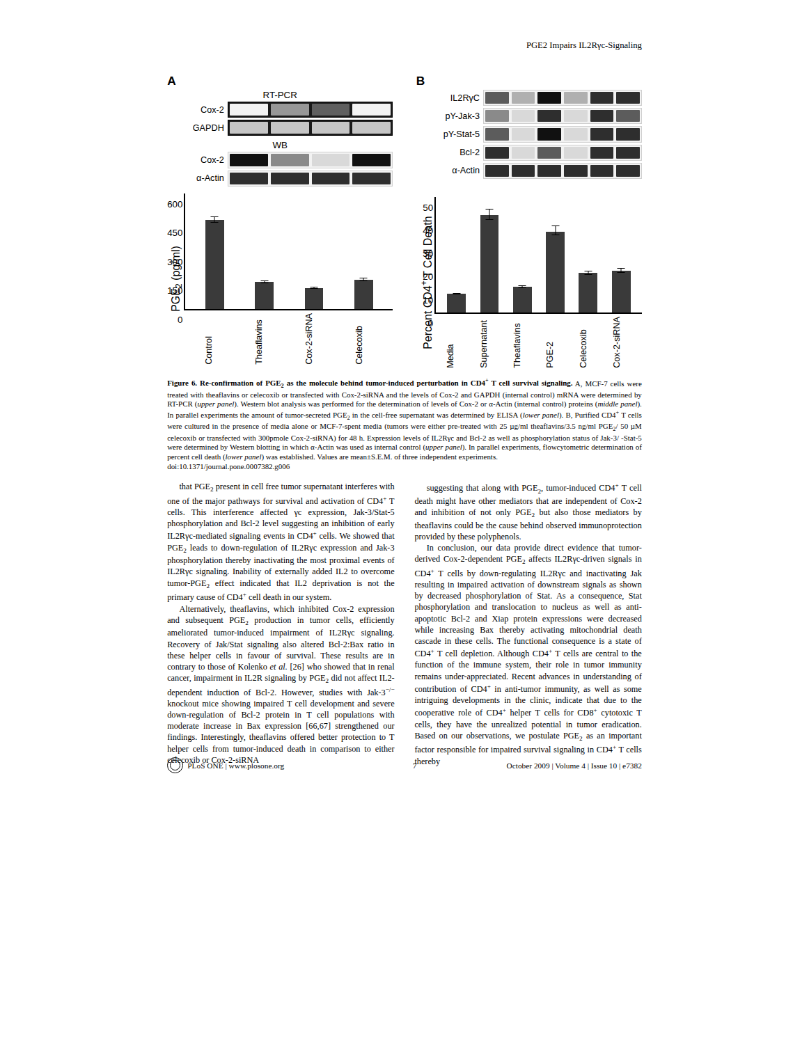PGE2 Impairs IL2Rγc-Signaling
A
RT-PCR
Cox-2
GAPDH
WB
Cox-2
α-Actin
PGE2 (pg/ml)
600 450 300 150 0
Control Theaflavins Cox-2-siRNA Celecoxib
B
IL2RγC
pY-Jak-3
pY-Stat-5
Bcl-2
α-Actin
Percent CD4+ T Cell Death
50 40 30 20 10 0
Media Supernatant Theaflavins PGE-2 Celecoxib Cox-2-siRNA
Figure 6. Re-confirmation of PGE2 as the molecule behind tumor-induced perturbation in CD4+ T cell survival signaling. A, MCF-7 cells were treated with theaflavins or celecoxib or transfected with Cox-2-siRNA and the levels of Cox-2 and GAPDH (internal control) mRNA were determined by RT-PCR (upper panel). Western blot analysis was performed for the determination of levels of Cox-2 or α-Actin (internal control) proteins (middle panel). In parallel experiments the amount of tumor-secreted PGE2 in the cell-free supernatant was determined by ELISA (lower panel). B, Purified CD4+ T cells were cultured in the presence of media alone or MCF-7-spent media (tumors were either pre-treated with 25 µg/ml theaflavins/3.5 ng/ml PGE2/ 50 µM celecoxib or transfected with 300pmole Cox-2-siRNA) for 48 h. Expression levels of IL2Rγc and Bcl-2 as well as phosphorylation status of Jak-3/ -Stat-5 were determined by Western blotting in which α-Actin was used as internal control (upper panel). In parallel experiments, flowcytometric determination of percent cell death (lower panel) was established. Values are mean±S.E.M. of three independent experiments.
doi:10.1371/journal.pone.0007382.g006
that PGE2 present in cell free tumor supernatant interferes with one of the major pathways for survival and activation of CD4+ T cells. This interference affected γc expression, Jak-3/Stat-5 phosphorylation and Bcl-2 level suggesting an inhibition of early IL2Rγc-mediated signaling events in CD4+ cells. We showed that PGE2 leads to down-regulation of IL2Rγc expression and Jak-3 phosphorylation thereby inactivating the most proximal events of IL2Rγc signaling. Inability of externally added IL2 to overcome tumor-PGE2 effect indicated that IL2 deprivation is not the primary cause of CD4+ cell death in our system.
Alternatively, theaflavins, which inhibited Cox-2 expression and subsequent PGE2 production in tumor cells, efficiently ameliorated tumor-induced impairment of IL2Rγc signaling. Recovery of Jak/Stat signaling also altered Bcl-2:Bax ratio in these helper cells in favour of survival. These results are in contrary to those of Kolenko et al. [26] who showed that in renal cancer, impairment in IL2R signaling by PGE2 did not affect IL2-dependent induction of Bcl-2. However, studies with Jak-3−/− knockout mice showing impaired T cell development and severe down-regulation of Bcl-2 protein in T cell populations with moderate increase in Bax expression [66,67] strengthened our findings. Interestingly, theaflavins offered better protection to T helper cells from tumor-induced death in comparison to either celecoxib or Cox-2-siRNA
suggesting that along with PGE2, tumor-induced CD4+ T cell death might have other mediators that are independent of Cox-2 and inhibition of not only PGE2 but also those mediators by theaflavins could be the cause behind observed immunoprotection provided by these polyphenols.
In conclusion, our data provide direct evidence that tumor-derived Cox-2-dependent PGE2 affects IL2Rγc-driven signals in CD4+ T cells by down-regulating IL2Rγc and inactivating Jak resulting in impaired activation of downstream signals as shown by decreased phosphorylation of Stat. As a consequence, Stat phosphorylation and translocation to nucleus as well as anti-apoptotic Bcl-2 and Xiap protein expressions were decreased while increasing Bax thereby activating mitochondrial death cascade in these cells. The functional consequence is a state of CD4+ T cell depletion. Although CD4+ T cells are central to the function of the immune system, their role in tumor immunity remains under-appreciated. Recent advances in understanding of contribution of CD4+ in anti-tumor immunity, as well as some intriguing developments in the clinic, indicate that due to the cooperative role of CD4+ helper T cells for CD8+ cytotoxic T cells, they have the unrealized potential in tumor eradication. Based on our observations, we postulate PGE2 as an important factor responsible for impaired survival signaling in CD4+ T cells thereby
PLoS ONE | www.plosone.org
7
October 2009 | Volume 4 | Issue 10 | e7382